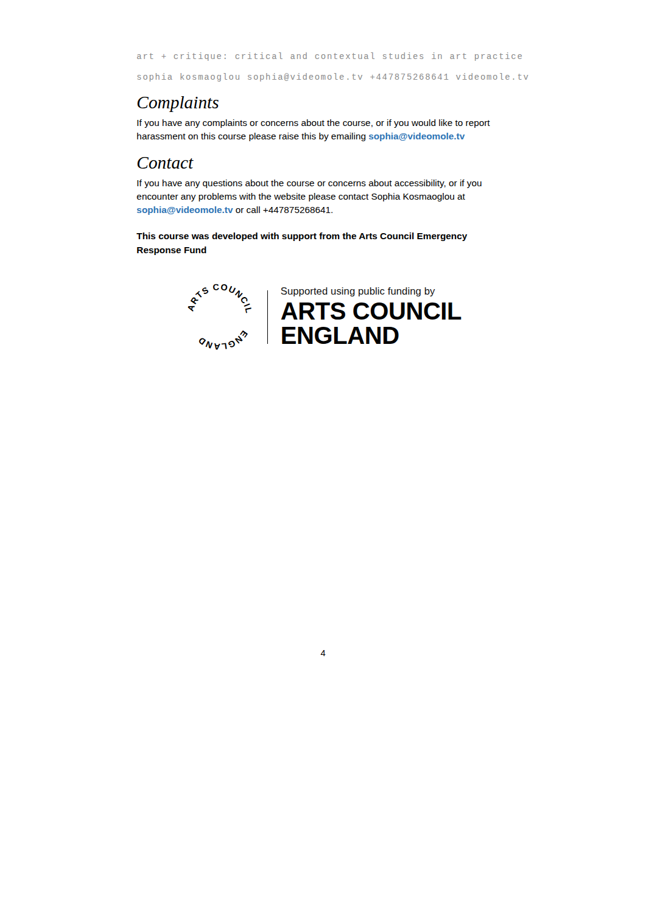art + critique: critical and contextual studies in art practice
sophia kosmaoglou sophia@videomole.tv +447875268641 videomole.tv
Complaints
If you have any complaints or concerns about the course, or if you would like to report harassment on this course please raise this by emailing sophia@videomole.tv
Contact
If you have any questions about the course or concerns about accessibility, or if you encounter any problems with the website please contact Sophia Kosmaoglou at sophia@videomole.tv or call +447875268641.
This course was developed with support from the Arts Council Emergency Response Fund
ARTS COUNCIL ENGLAND
Supported using public funding by
ARTS COUNCIL
ENGLAND
4